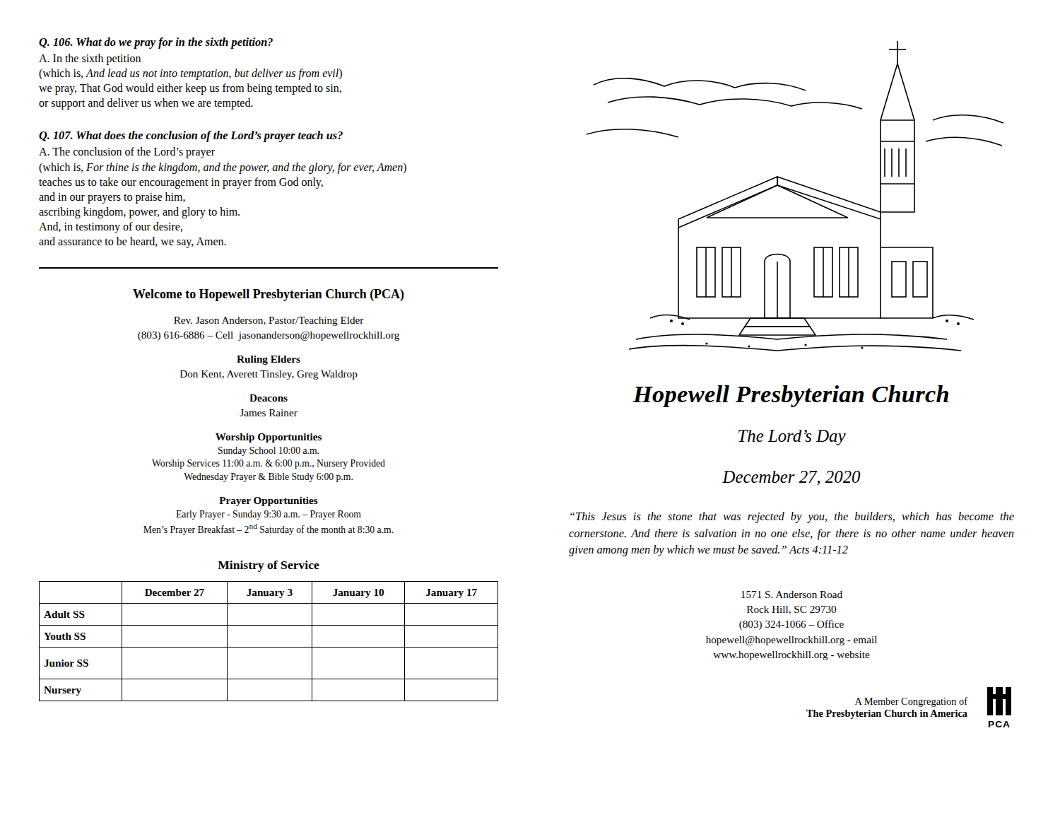Q. 106. What do we pray for in the sixth petition?
A. In the sixth petition
(which is, And lead us not into temptation, but deliver us from evil)
we pray, That God would either keep us from being tempted to sin,
or support and deliver us when we are tempted.
Q. 107. What does the conclusion of the Lord’s prayer teach us?
A. The conclusion of the Lord’s prayer
(which is, For thine is the kingdom, and the power, and the glory, for ever, Amen)
teaches us to take our encouragement in prayer from God only,
and in our prayers to praise him,
ascribing kingdom, power, and glory to him.
And, in testimony of our desire,
and assurance to be heard, we say, Amen.
Welcome to Hopewell Presbyterian Church (PCA)
Rev. Jason Anderson, Pastor/Teaching Elder
(803) 616-6886 – Cell jasonanderson@hopewellrockhill.org
Ruling Elders
Don Kent, Averett Tinsley, Greg Waldrop
Deacons
James Rainer
Worship Opportunities
Sunday School 10:00 a.m.
Worship Services 11:00 a.m. & 6:00 p.m., Nursery Provided
Wednesday Prayer & Bible Study 6:00 p.m.
Prayer Opportunities
Early Prayer - Sunday 9:30 a.m. – Prayer Room
Men’s Prayer Breakfast – 2nd Saturday of the month at 8:30 a.m.
Ministry of Service
| | December 27 | January 3 | January 10 | January 17 |
| --- | --- | --- | --- | --- |
| Adult SS | | | | |
| Youth SS | | | | |
| Junior SS | | | | |
| Nursery | | | | |
Hopewell Presbyterian Church
The Lord’s Day
December 27, 2020
“This Jesus is the stone that was rejected by you, the builders, which has become the cornerstone. And there is salvation in no one else, for there is no other name under heaven given among men by which we must be saved.” Acts 4:11-12
1571 S. Anderson Road
Rock Hill, SC 29730
(803) 324-1066 – Office
hopewell@hopewellrockhill.org - email
www.hopewellrockhill.org - website
A Member Congregation of
The Presbyterian Church in America
PCA